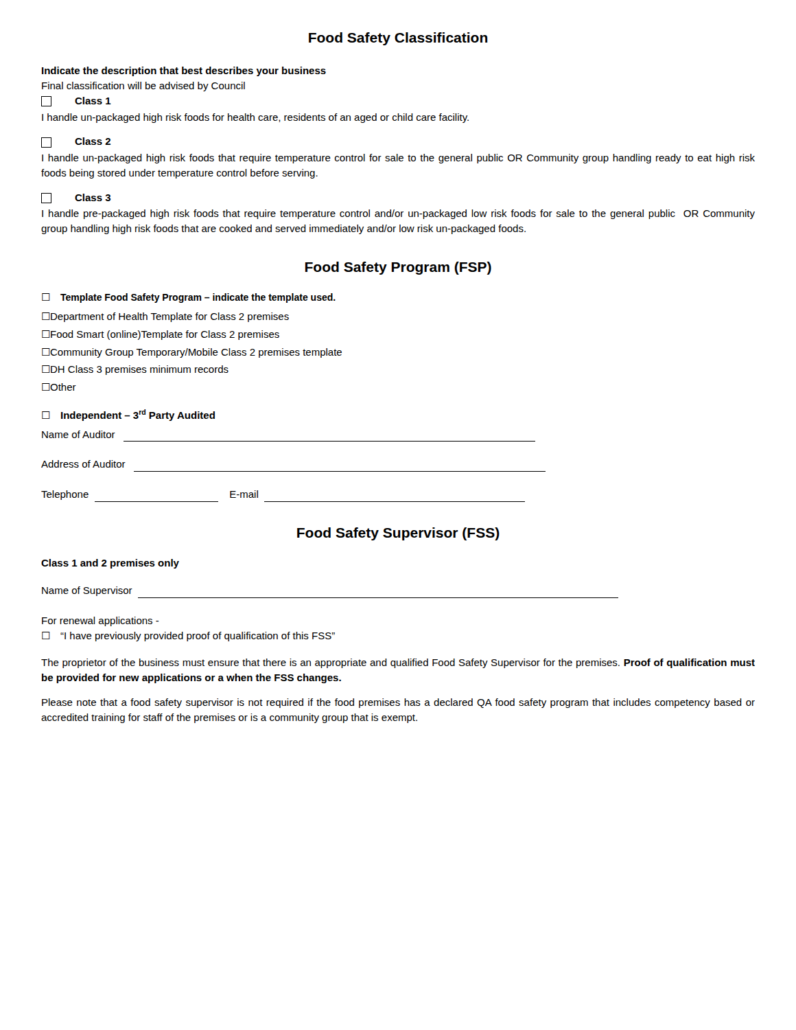Food Safety Classification
Indicate the description that best describes your business
Final classification will be advised by Council
Class 1
I handle un-packaged high risk foods for health care, residents of an aged or child care facility.
Class 2
I handle un-packaged high risk foods that require temperature control for sale to the general public OR Community group handling ready to eat high risk foods being stored under temperature control before serving.
Class 3
I handle pre-packaged high risk foods that require temperature control and/or un-packaged low risk foods for sale to the general public OR Community group handling high risk foods that are cooked and served immediately and/or low risk un-packaged foods.
Food Safety Program (FSP)
☐Template Food Safety Program – indicate the template used.
☐Department of Health Template for Class 2 premises
☐Food Smart (online)Template for Class 2 premises
☐Community Group Temporary/Mobile Class 2 premises template
☐DH Class 3 premises minimum records
☐Other
☐Independent – 3rd Party Audited
Name of Auditor
Address of Auditor
Telephone E-mail
Food Safety Supervisor (FSS)
Class 1 and 2 premises only
Name of Supervisor
For renewal applications -
☐“I have previously provided proof of qualification of this FSS”
The proprietor of the business must ensure that there is an appropriate and qualified Food Safety Supervisor for the premises. Proof of qualification must be provided for new applications or a when the FSS changes.
Please note that a food safety supervisor is not required if the food premises has a declared QA food safety program that includes competency based or accredited training for staff of the premises or is a community group that is exempt.